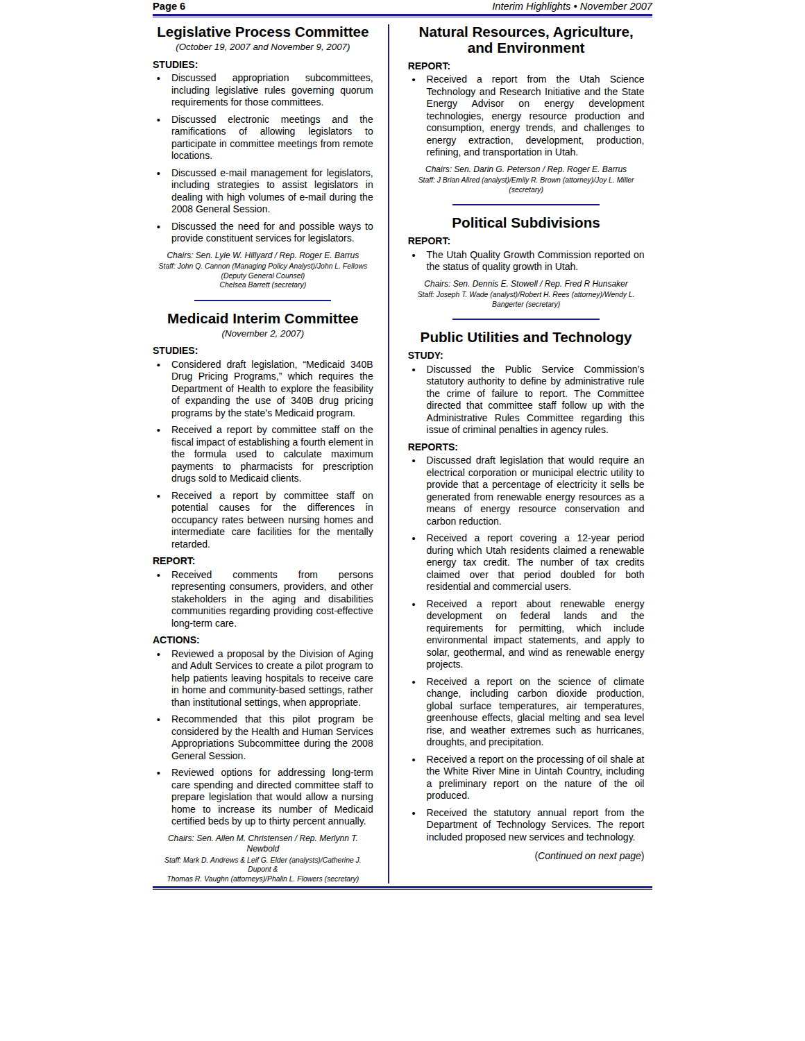Page 6
Interim Highlights • November 2007
Legislative Process Committee
(October 19, 2007 and November 9, 2007)
STUDIES:
Discussed appropriation subcommittees, including legislative rules governing quorum requirements for those committees.
Discussed electronic meetings and the ramifications of allowing legislators to participate in committee meetings from remote locations.
Discussed e-mail management for legislators, including strategies to assist legislators in dealing with high volumes of e-mail during the 2008 General Session.
Discussed the need for and possible ways to provide constituent services for legislators.
Chairs: Sen. Lyle W. Hillyard / Rep. Roger E. Barrus
Staff: John Q. Cannon (Managing Policy Analyst)/John L. Fellows (Deputy General Counsel)
Chelsea Barrett (secretary)
Medicaid Interim Committee
(November 2, 2007)
STUDIES:
Considered draft legislation, “Medicaid 340B Drug Pricing Programs,” which requires the Department of Health to explore the feasibility of expanding the use of 340B drug pricing programs by the state’s Medicaid program.
Received a report by committee staff on the fiscal impact of establishing a fourth element in the formula used to calculate maximum payments to pharmacists for prescription drugs sold to Medicaid clients.
Received a report by committee staff on potential causes for the differences in occupancy rates between nursing homes and intermediate care facilities for the mentally retarded.
REPORT:
Received comments from persons representing consumers, providers, and other stakeholders in the aging and disabilities communities regarding providing cost-effective long-term care.
ACTIONS:
Reviewed a proposal by the Division of Aging and Adult Services to create a pilot program to help patients leaving hospitals to receive care in home and community-based settings, rather than institutional settings, when appropriate.
Recommended that this pilot program be considered by the Health and Human Services Appropriations Subcommittee during the 2008 General Session.
Reviewed options for addressing long-term care spending and directed committee staff to prepare legislation that would allow a nursing home to increase its number of Medicaid certified beds by up to thirty percent annually.
Chairs: Sen. Allen M. Christensen / Rep. Merlynn T. Newbold
Staff: Mark D. Andrews & Leif G. Elder (analysts)/Catherine J. Dupont &
Thomas R. Vaughn (attorneys)/Phalin L. Flowers (secretary)
Natural Resources, Agriculture,
and Environment
REPORT:
Received a report from the Utah Science Technology and Research Initiative and the State Energy Advisor on energy development technologies, energy resource production and consumption, energy trends, and challenges to energy extraction, development, production, refining, and transportation in Utah.
Chairs: Sen. Darin G. Peterson / Rep. Roger E. Barrus
Staff: J Brian Allred (analyst)/Emily R. Brown (attorney)/Joy L. Miller (secretary)
Political Subdivisions
REPORT:
The Utah Quality Growth Commission reported on the status of quality growth in Utah.
Chairs: Sen. Dennis E. Stowell / Rep. Fred R Hunsaker
Staff: Joseph T. Wade (analyst)/Robert H. Rees (attorney)/Wendy L. Bangerter (secretary)
Public Utilities and Technology
STUDY:
Discussed the Public Service Commission’s statutory authority to define by administrative rule the crime of failure to report. The Committee directed that committee staff follow up with the Administrative Rules Committee regarding this issue of criminal penalties in agency rules.
REPORTS:
Discussed draft legislation that would require an electrical corporation or municipal electric utility to provide that a percentage of electricity it sells be generated from renewable energy resources as a means of energy resource conservation and carbon reduction.
Received a report covering a 12-year period during which Utah residents claimed a renewable energy tax credit. The number of tax credits claimed over that period doubled for both residential and commercial users.
Received a report about renewable energy development on federal lands and the requirements for permitting, which include environmental impact statements, and apply to solar, geothermal, and wind as renewable energy projects.
Received a report on the science of climate change, including carbon dioxide production, global surface temperatures, air temperatures, greenhouse effects, glacial melting and sea level rise, and weather extremes such as hurricanes, droughts, and precipitation.
Received a report on the processing of oil shale at the White River Mine in Uintah Country, including a preliminary report on the nature of the oil produced.
Received the statutory annual report from the Department of Technology Services. The report included proposed new services and technology.
(Continued on next page)